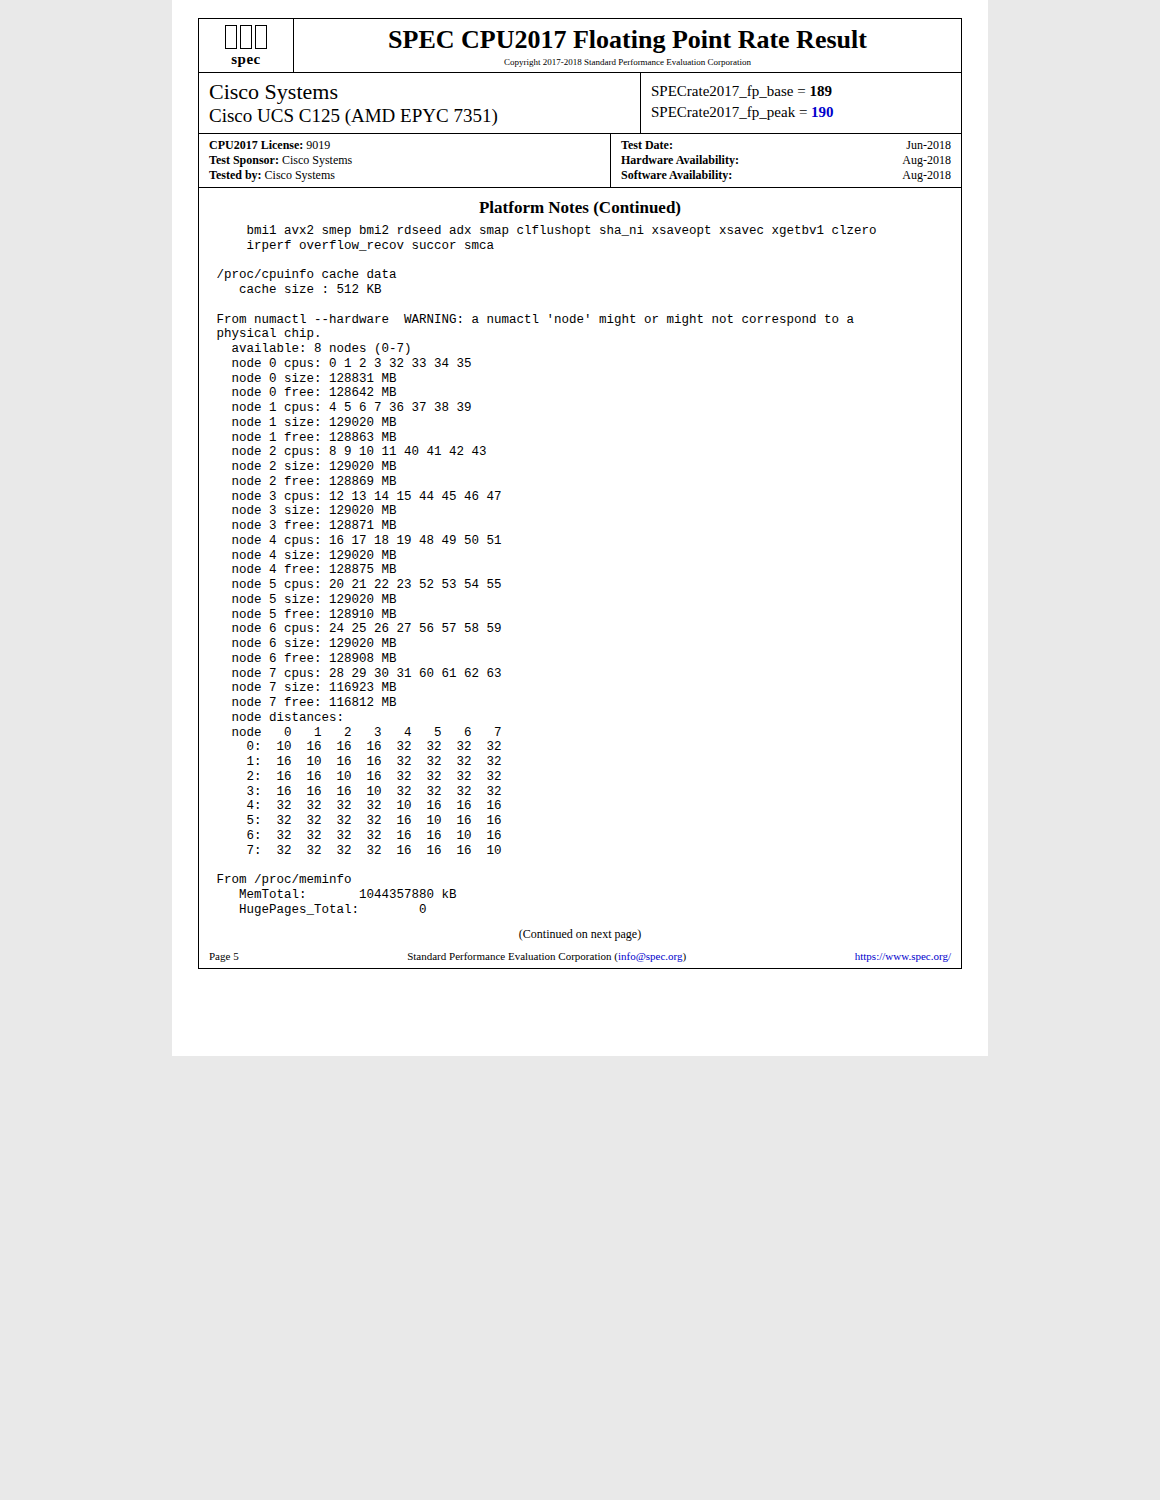spec
SPEC CPU2017 Floating Point Rate Result
Copyright 2017-2018 Standard Performance Evaluation Corporation
Cisco Systems
Cisco UCS C125 (AMD EPYC 7351)
SPECrate2017_fp_base = 189
SPECrate2017_fp_peak = 190
CPU2017 License: 9019
Test Sponsor: Cisco Systems
Tested by: Cisco Systems
Test Date: Jun-2018
Hardware Availability: Aug-2018
Software Availability: Aug-2018
Platform Notes (Continued)
     bmi1 avx2 smep bmi2 rdseed adx smap clflushopt sha_ni xsaveopt xsavec xgetbv1 clzero
     irperf overflow_recov succor smca

 /proc/cpuinfo cache data
    cache size : 512 KB

 From numactl --hardware  WARNING: a numactl 'node' might or might not correspond to a
 physical chip.
   available: 8 nodes (0-7)
   node 0 cpus: 0 1 2 3 32 33 34 35
   node 0 size: 128831 MB
   node 0 free: 128642 MB
   node 1 cpus: 4 5 6 7 36 37 38 39
   node 1 size: 129020 MB
   node 1 free: 128863 MB
   node 2 cpus: 8 9 10 11 40 41 42 43
   node 2 size: 129020 MB
   node 2 free: 128869 MB
   node 3 cpus: 12 13 14 15 44 45 46 47
   node 3 size: 129020 MB
   node 3 free: 128871 MB
   node 4 cpus: 16 17 18 19 48 49 50 51
   node 4 size: 129020 MB
   node 4 free: 128875 MB
   node 5 cpus: 20 21 22 23 52 53 54 55
   node 5 size: 129020 MB
   node 5 free: 128910 MB
   node 6 cpus: 24 25 26 27 56 57 58 59
   node 6 size: 129020 MB
   node 6 free: 128908 MB
   node 7 cpus: 28 29 30 31 60 61 62 63
   node 7 size: 116923 MB
   node 7 free: 116812 MB
   node distances:
   node   0   1   2   3   4   5   6   7
     0:  10  16  16  16  32  32  32  32
     1:  16  10  16  16  32  32  32  32
     2:  16  16  10  16  32  32  32  32
     3:  16  16  16  10  32  32  32  32
     4:  32  32  32  32  10  16  16  16
     5:  32  32  32  32  16  10  16  16
     6:  32  32  32  32  16  16  10  16
     7:  32  32  32  32  16  16  16  10

 From /proc/meminfo
    MemTotal:       1044357880 kB
    HugePages_Total:        0
(Continued on next page)
Page 5
Standard Performance Evaluation Corporation (info@spec.org)
https://www.spec.org/